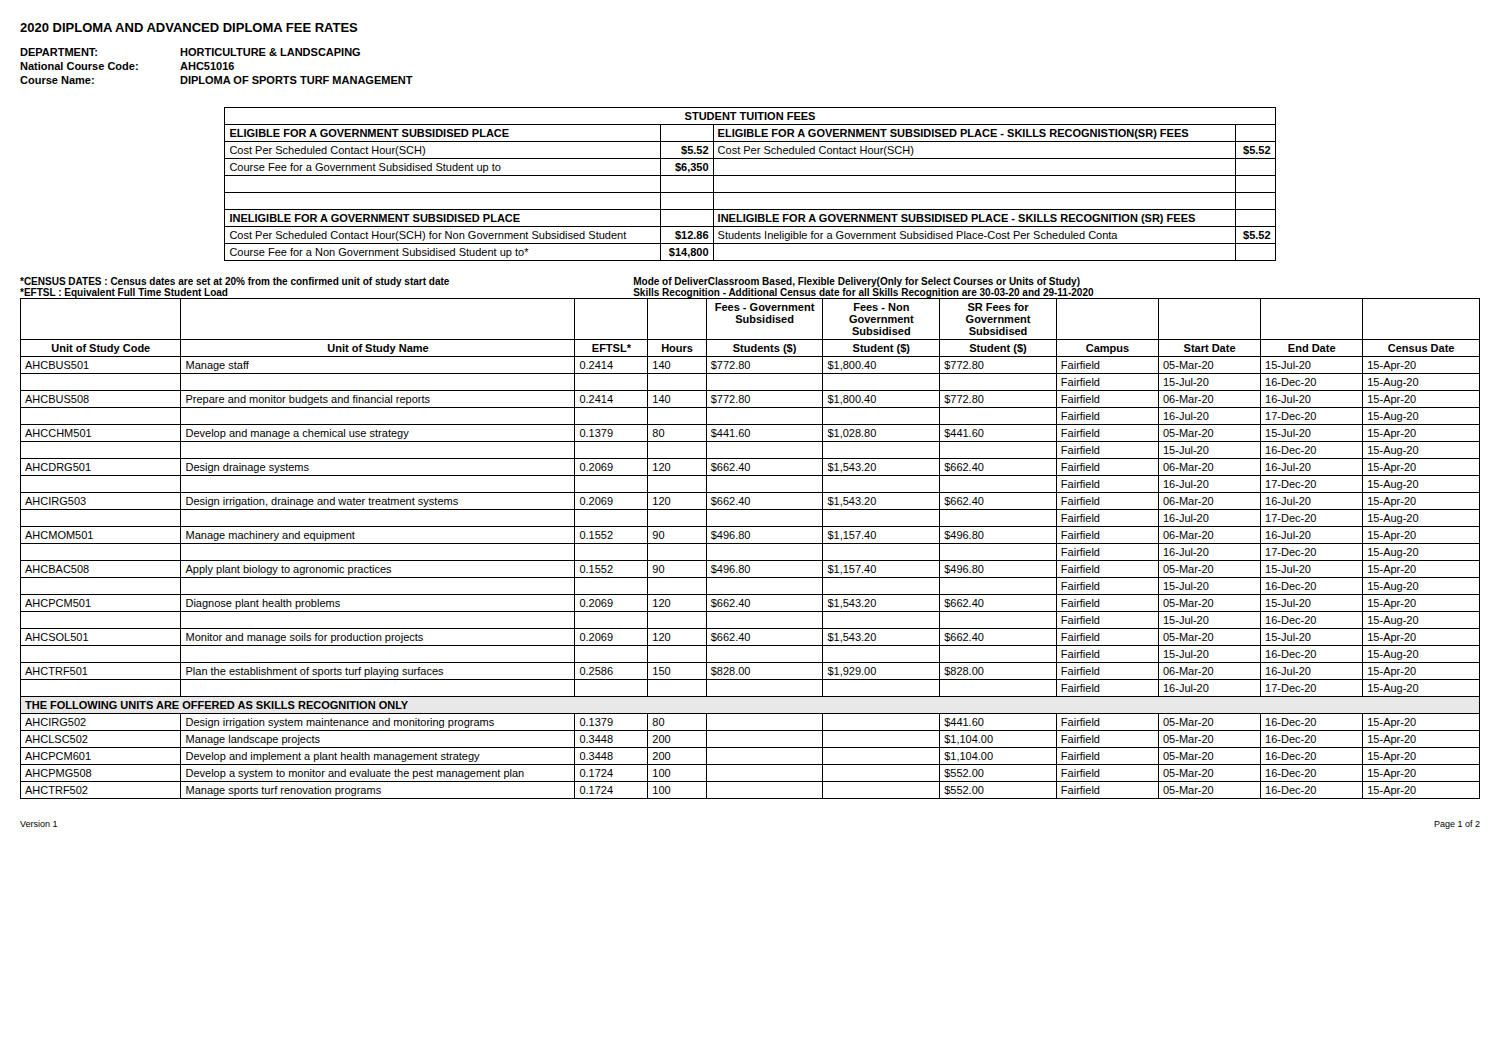2020 DIPLOMA AND ADVANCED DIPLOMA FEE RATES
| DEPARTMENT: | HORTICULTURE & LANDSCAPING |
| National Course Code: | AHC51016 |
| Course Name: | DIPLOMA OF SPORTS TURF MANAGEMENT |
| STUDENT TUITION FEES |
| ELIGIBLE FOR A GOVERNMENT SUBSIDISED PLACE | | ELIGIBLE FOR A GOVERNMENT SUBSIDISED PLACE - SKILLS RECOGNISTION(SR) FEES | |
| Cost Per Scheduled Contact Hour(SCH) | $5.52 | Cost Per Scheduled Contact Hour(SCH) | $5.52 |
| Course Fee for a Government Subsidised Student up to | $6,350 | | |
| INELIGIBLE FOR A GOVERNMENT SUBSIDISED PLACE | | INELIGIBLE FOR A GOVERNMENT SUBSIDISED PLACE - SKILLS RECOGNITION (SR) FEES | |
| Cost Per Scheduled Contact Hour(SCH) for Non Government Subsidised Student | $12.86 | Students Ineligible for a Government Subsidised Place-Cost Per Scheduled Conta | $5.52 |
| Course Fee for a Non Government Subsidised Student up to* | $14,800 | | |
| *CENSUS DATES : Census dates are set at 20% from the confirmed unit of study start date *EFTSL : Equivalent Full Time Student Load | Mode of Deliver Classroom Based, Flexible Delivery(Only for Select Courses or Units of Study) Skills Recognition - Additional Census date for all Skills Recognition are 30-03-20 and 29-11-2020 |
| | | | | Fees - Government Subsidised | Fees - Non Government Subsidised | SR Fees for Government Subsidised | | | | |
| --- | --- | --- | --- | --- | --- | --- | --- | --- | --- | --- |
| Unit of Study Code | Unit of Study Name | EFTSL* | Hours | Students ($) | Student ($) | Student ($) | Campus | Start Date | End Date | Census Date |
| AHCBUS501 | Manage staff | 0.2414 | 140 | $772.80 | $1,800.40 | $772.80 | Fairfield | 05-Mar-20 | 15-Jul-20 | 15-Apr-20 |
| | | | | | | | Fairfield | 15-Jul-20 | 16-Dec-20 | 15-Aug-20 |
| AHCBUS508 | Prepare and monitor budgets and financial reports | 0.2414 | 140 | $772.80 | $1,800.40 | $772.80 | Fairfield | 06-Mar-20 | 16-Jul-20 | 15-Apr-20 |
| | | | | | | | Fairfield | 16-Jul-20 | 17-Dec-20 | 15-Aug-20 |
| AHCCHM501 | Develop and manage a chemical use strategy | 0.1379 | 80 | $441.60 | $1,028.80 | $441.60 | Fairfield | 05-Mar-20 | 15-Jul-20 | 15-Apr-20 |
| | | | | | | | Fairfield | 15-Jul-20 | 16-Dec-20 | 15-Aug-20 |
| AHCDRG501 | Design drainage systems | 0.2069 | 120 | $662.40 | $1,543.20 | $662.40 | Fairfield | 06-Mar-20 | 16-Jul-20 | 15-Apr-20 |
| | | | | | | | Fairfield | 16-Jul-20 | 17-Dec-20 | 15-Aug-20 |
| AHCIRG503 | Design irrigation, drainage and water treatment systems | 0.2069 | 120 | $662.40 | $1,543.20 | $662.40 | Fairfield | 06-Mar-20 | 16-Jul-20 | 15-Apr-20 |
| | | | | | | | Fairfield | 16-Jul-20 | 17-Dec-20 | 15-Aug-20 |
| AHCMOM501 | Manage machinery and equipment | 0.1552 | 90 | $496.80 | $1,157.40 | $496.80 | Fairfield | 06-Mar-20 | 16-Jul-20 | 15-Apr-20 |
| | | | | | | | Fairfield | 16-Jul-20 | 17-Dec-20 | 15-Aug-20 |
| AHCBAC508 | Apply plant biology to agronomic practices | 0.1552 | 90 | $496.80 | $1,157.40 | $496.80 | Fairfield | 05-Mar-20 | 15-Jul-20 | 15-Apr-20 |
| | | | | | | | Fairfield | 15-Jul-20 | 16-Dec-20 | 15-Aug-20 |
| AHCPCM501 | Diagnose plant health problems | 0.2069 | 120 | $662.40 | $1,543.20 | $662.40 | Fairfield | 05-Mar-20 | 15-Jul-20 | 15-Apr-20 |
| | | | | | | | Fairfield | 15-Jul-20 | 16-Dec-20 | 15-Aug-20 |
| AHCSOL501 | Monitor and manage soils for production projects | 0.2069 | 120 | $662.40 | $1,543.20 | $662.40 | Fairfield | 05-Mar-20 | 15-Jul-20 | 15-Apr-20 |
| | | | | | | | Fairfield | 15-Jul-20 | 16-Dec-20 | 15-Aug-20 |
| AHCTRF501 | Plan the establishment of sports turf playing surfaces | 0.2586 | 150 | $828.00 | $1,929.00 | $828.00 | Fairfield | 06-Mar-20 | 16-Jul-20 | 15-Apr-20 |
| | | | | | | | Fairfield | 16-Jul-20 | 17-Dec-20 | 15-Aug-20 |
| THE FOLLOWING UNITS ARE OFFERED AS SKILLS RECOGNITION ONLY |
| AHCIRG502 | Design irrigation system maintenance and monitoring programs | 0.1379 | 80 | | | $441.60 | Fairfield | 05-Mar-20 | 16-Dec-20 | 15-Apr-20 |
| AHCLSC502 | Manage landscape projects | 0.3448 | 200 | | | $1,104.00 | Fairfield | 05-Mar-20 | 16-Dec-20 | 15-Apr-20 |
| AHCPCM601 | Develop and implement a plant health management strategy | 0.3448 | 200 | | | $1,104.00 | Fairfield | 05-Mar-20 | 16-Dec-20 | 15-Apr-20 |
| AHCPMG508 | Develop a system to monitor and evaluate the pest management plan | 0.1724 | 100 | | | $552.00 | Fairfield | 05-Mar-20 | 16-Dec-20 | 15-Apr-20 |
| AHCTRF502 | Manage sports turf renovation programs | 0.1724 | 100 | | | $552.00 | Fairfield | 05-Mar-20 | 16-Dec-20 | 15-Apr-20 |
Version 1 Page 1 of 2